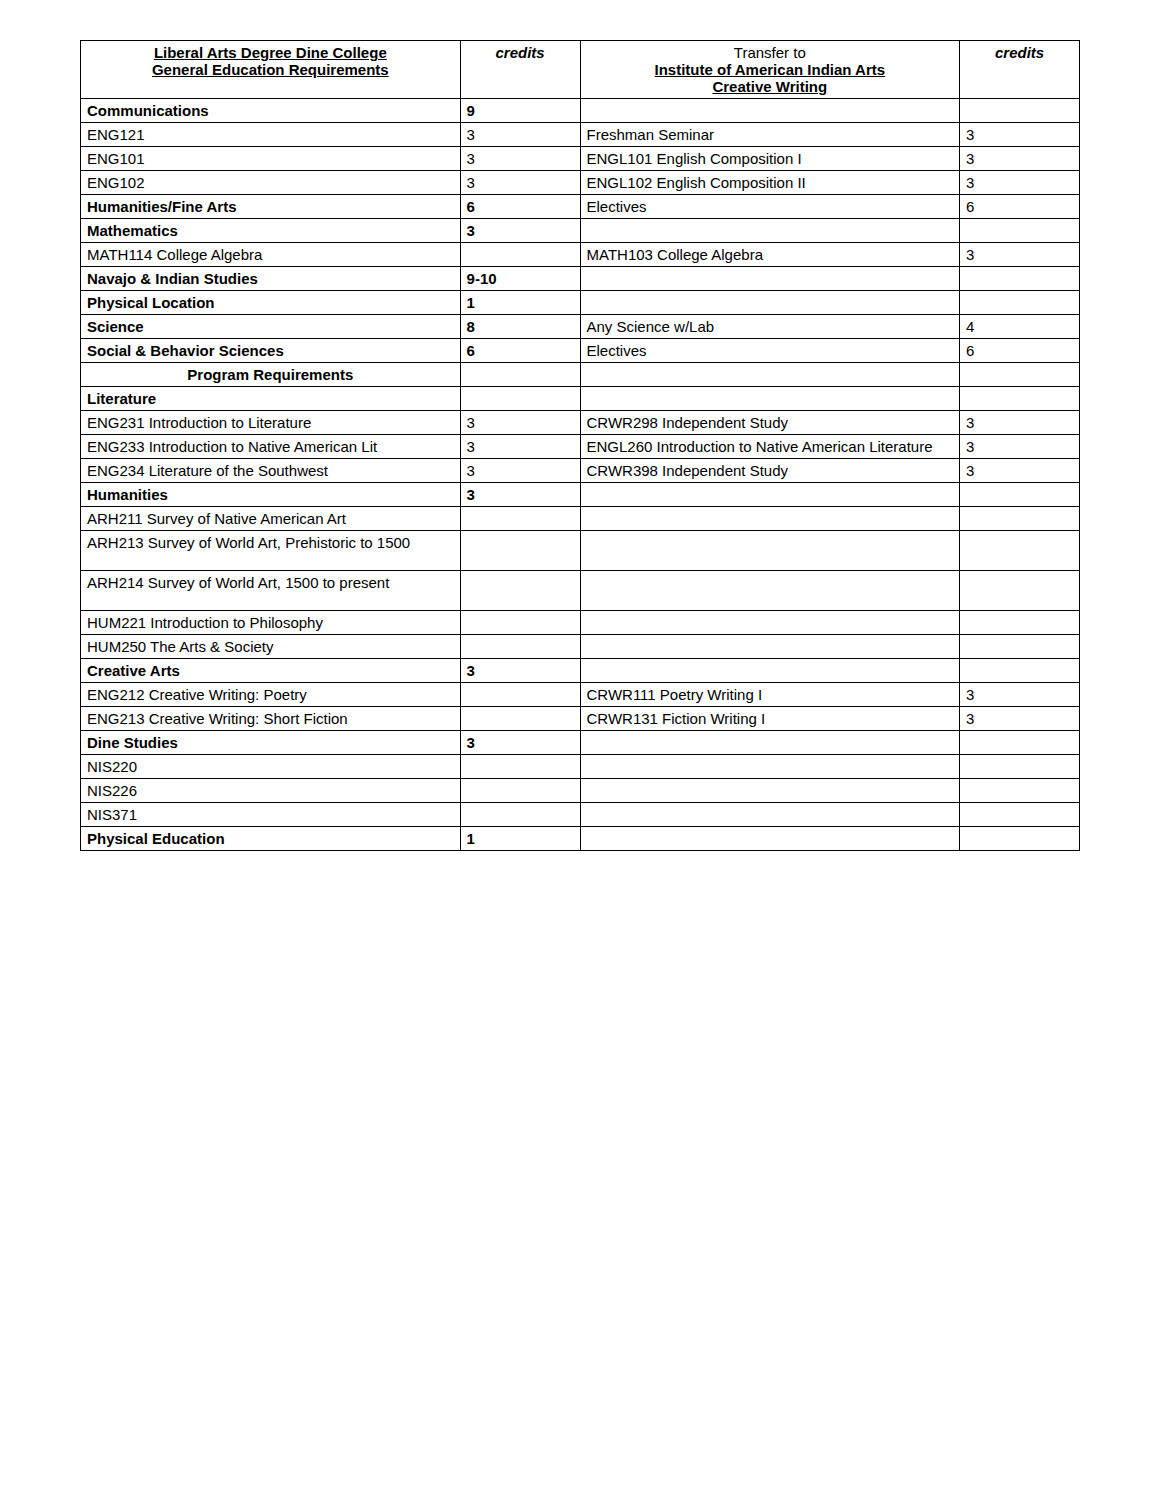| Liberal Arts Degree Dine College General Education Requirements | credits | Transfer to Institute of American Indian Arts Creative Writing | credits |
| --- | --- | --- | --- |
| Communications | 9 | | |
| ENG121 | 3 | Freshman Seminar | 3 |
| ENG101 | 3 | ENGL101 English Composition I | 3 |
| ENG102 | 3 | ENGL102 English Composition II | 3 |
| Humanities/Fine Arts | 6 | Electives | 6 |
| Mathematics | 3 | | |
| MATH114 College Algebra | | MATH103 College Algebra | 3 |
| Navajo & Indian Studies | 9-10 | | |
| Physical Location | 1 | | |
| Science | 8 | Any Science w/Lab | 4 |
| Social & Behavior Sciences | 6 | Electives | 6 |
| Program Requirements | | | |
| Literature | | | |
| ENG231 Introduction to Literature | 3 | CRWR298 Independent Study | 3 |
| ENG233 Introduction to Native American Lit | 3 | ENGL260 Introduction to Native American Literature | 3 |
| ENG234 Literature of the Southwest | 3 | CRWR398 Independent Study | 3 |
| Humanities | 3 | | |
| ARH211 Survey of Native American Art | | | |
| ARH213 Survey of World Art, Prehistoric to 1500 | | | |
| ARH214 Survey of World Art, 1500 to present | | | |
| HUM221 Introduction to Philosophy | | | |
| HUM250 The Arts & Society | | | |
| Creative Arts | 3 | | |
| ENG212 Creative Writing: Poetry | | CRWR111 Poetry Writing I | 3 |
| ENG213 Creative Writing: Short Fiction | | CRWR131 Fiction Writing I | 3 |
| Dine Studies | 3 | | |
| NIS220 | | | |
| NIS226 | | | |
| NIS371 | | | |
| Physical Education | 1 | | |